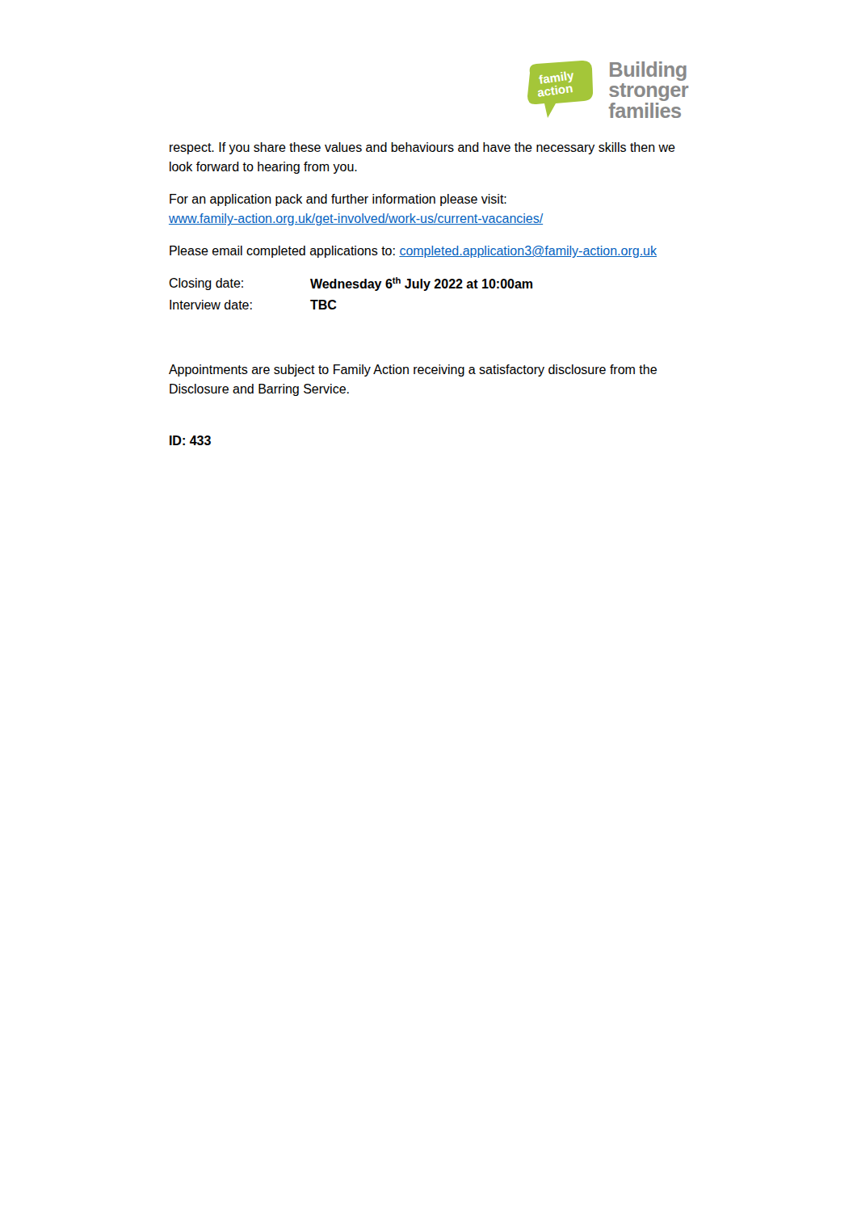family action
Building
stronger
families
respect. If you share these values and behaviours and have the necessary skills then we look forward to hearing from you.
For an application pack and further information please visit:
www.family-action.org.uk/get-involved/work-us/current-vacancies/
Please email completed applications to: completed.application3@family-action.org.uk
Closing date:
Wednesday 6th July 2022 at 10:00am
Interview date:
TBC
Appointments are subject to Family Action receiving a satisfactory disclosure from the Disclosure and Barring Service.
ID: 433